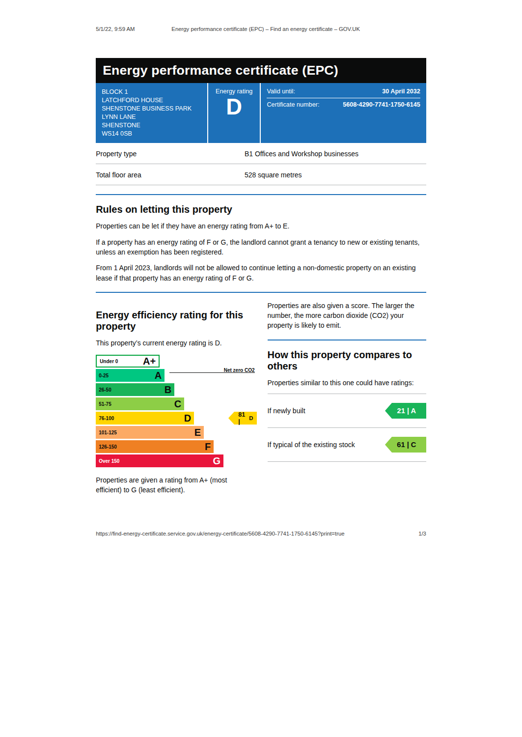5/1/22, 9:59 AM
Energy performance certificate (EPC) – Find an energy certificate – GOV.UK
Energy performance certificate (EPC)
BLOCK 1
LATCHFORD HOUSE
SHENSTONE BUSINESS PARK
LYNN LANE
SHENSTONE
WS14 0SB
Energy rating D
Valid until: 30 April 2032
Certificate number: 5608-4290-7741-1750-6145
Property type
B1 Offices and Workshop businesses
Total floor area
528 square metres
Rules on letting this property
Properties can be let if they have an energy rating from A+ to E.
If a property has an energy rating of F or G, the landlord cannot grant a tenancy to new or existing tenants, unless an exemption has been registered.
From 1 April 2023, landlords will not be allowed to continue letting a non-domestic property on an existing lease if that property has an energy rating of F or G.
Energy efficiency rating for this property
This property’s current energy rating is D.
Net zero CO2
Under 0 A+
0-25 A
26-50 B
51-75 C
76-100 D
81 |D
101-125 E
126-150 F
Over 150 G
Properties are given a rating from A+ (most efficient) to G (least efficient).
Properties are also given a score. The larger the number, the more carbon dioxide (CO2) your property is likely to emit.
How this property compares to others
Properties similar to this one could have ratings:
If newly built
21 | A
If typical of the existing stock
61 | C
https://find-energy-certificate.service.gov.uk/energy-certificate/5608-4290-7741-1750-6145?print=true
1/3